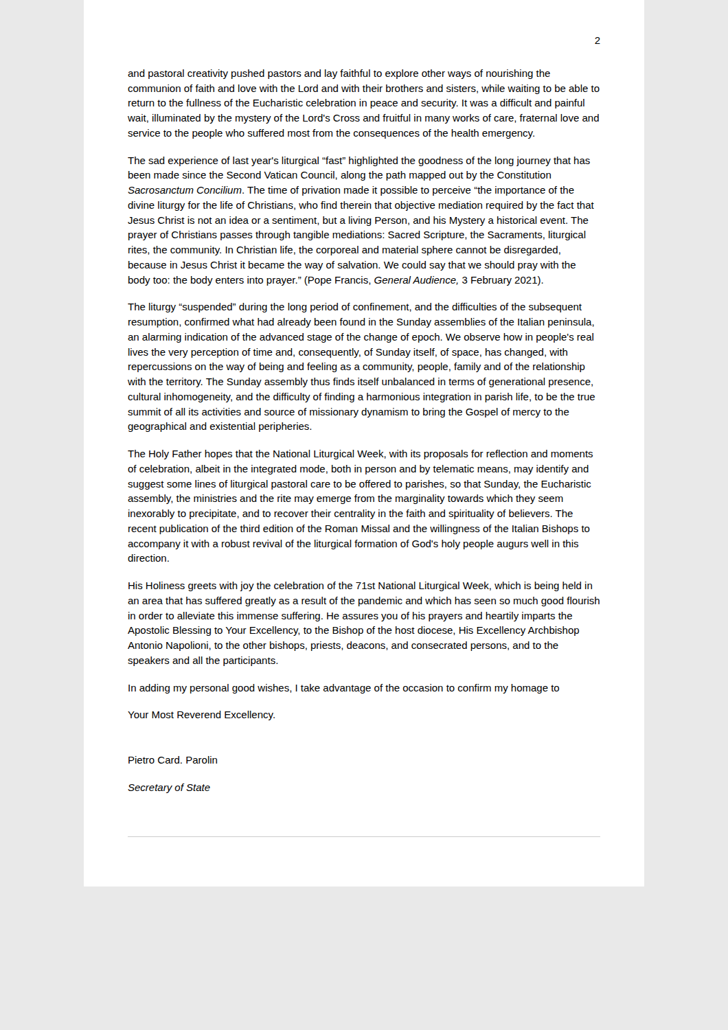2
and pastoral creativity pushed pastors and lay faithful to explore other ways of nourishing the communion of faith and love with the Lord and with their brothers and sisters, while waiting to be able to return to the fullness of the Eucharistic celebration in peace and security. It was a difficult and painful wait, illuminated by the mystery of the Lord's Cross and fruitful in many works of care, fraternal love and service to the people who suffered most from the consequences of the health emergency.
The sad experience of last year's liturgical “fast” highlighted the goodness of the long journey that has been made since the Second Vatican Council, along the path mapped out by the Constitution Sacrosanctum Concilium. The time of privation made it possible to perceive “the importance of the divine liturgy for the life of Christians, who find therein that objective mediation required by the fact that Jesus Christ is not an idea or a sentiment, but a living Person, and his Mystery a historical event. The prayer of Christians passes through tangible mediations: Sacred Scripture, the Sacraments, liturgical rites, the community. In Christian life, the corporeal and material sphere cannot be disregarded, because in Jesus Christ it became the way of salvation. We could say that we should pray with the body too: the body enters into prayer.” (Pope Francis, General Audience, 3 February 2021).
The liturgy “suspended” during the long period of confinement, and the difficulties of the subsequent resumption, confirmed what had already been found in the Sunday assemblies of the Italian peninsula, an alarming indication of the advanced stage of the change of epoch. We observe how in people's real lives the very perception of time and, consequently, of Sunday itself, of space, has changed, with repercussions on the way of being and feeling as a community, people, family and of the relationship with the territory. The Sunday assembly thus finds itself unbalanced in terms of generational presence, cultural inhomogeneity, and the difficulty of finding a harmonious integration in parish life, to be the true summit of all its activities and source of missionary dynamism to bring the Gospel of mercy to the geographical and existential peripheries.
The Holy Father hopes that the National Liturgical Week, with its proposals for reflection and moments of celebration, albeit in the integrated mode, both in person and by telematic means, may identify and suggest some lines of liturgical pastoral care to be offered to parishes, so that Sunday, the Eucharistic assembly, the ministries and the rite may emerge from the marginality towards which they seem inexorably to precipitate, and to recover their centrality in the faith and spirituality of believers. The recent publication of the third edition of the Roman Missal and the willingness of the Italian Bishops to accompany it with a robust revival of the liturgical formation of God's holy people augurs well in this direction.
His Holiness greets with joy the celebration of the 71st National Liturgical Week, which is being held in an area that has suffered greatly as a result of the pandemic and which has seen so much good flourish in order to alleviate this immense suffering. He assures you of his prayers and heartily imparts the Apostolic Blessing to Your Excellency, to the Bishop of the host diocese, His Excellency Archbishop Antonio Napolioni, to the other bishops, priests, deacons, and consecrated persons, and to the speakers and all the participants.
In adding my personal good wishes, I take advantage of the occasion to confirm my homage to
Your Most Reverend Excellency.
Pietro Card. Parolin
Secretary of State